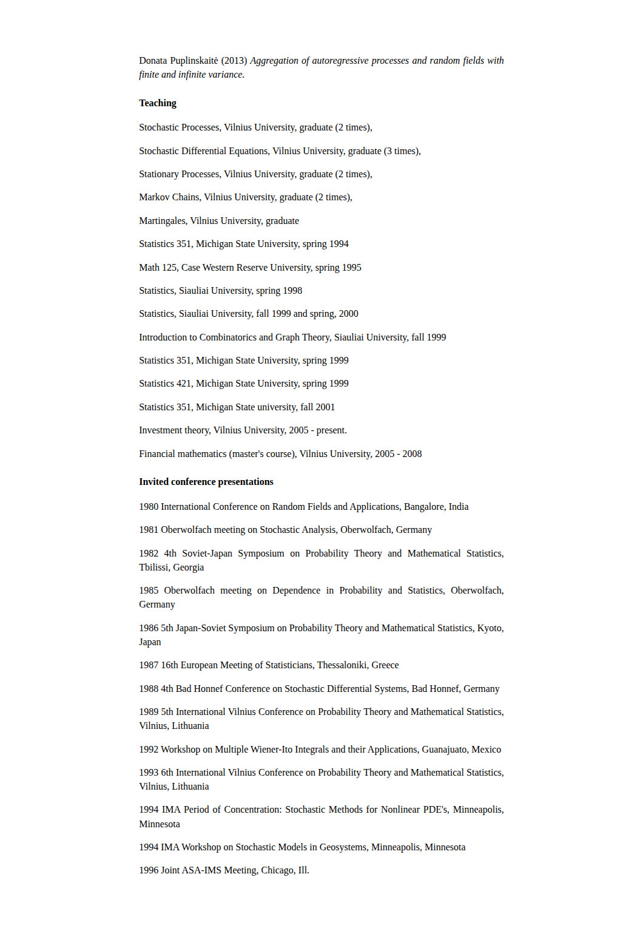Donata Puplinskaitė (2013) Aggregation of autoregressive processes and random fields with finite and infinite variance.
Teaching
Stochastic Processes, Vilnius University, graduate (2 times),
Stochastic Differential Equations, Vilnius University, graduate (3 times),
Stationary Processes, Vilnius University, graduate (2 times),
Markov Chains, Vilnius University, graduate (2 times),
Martingales, Vilnius University, graduate
Statistics 351, Michigan State University, spring 1994
Math 125, Case Western Reserve University, spring 1995
Statistics, Siauliai University, spring 1998
Statistics, Siauliai University, fall 1999 and spring, 2000
Introduction to Combinatorics and Graph Theory, Siauliai University, fall 1999
Statistics 351, Michigan State University, spring 1999
Statistics 421, Michigan State University, spring 1999
Statistics 351, Michigan State university, fall 2001
Investment theory, Vilnius University, 2005 - present.
Financial mathematics (master's course), Vilnius University, 2005 - 2008
Invited conference presentations
1980 International Conference on Random Fields and Applications, Bangalore, India
1981 Oberwolfach meeting on Stochastic Analysis, Oberwolfach, Germany
1982 4th Soviet-Japan Symposium on Probability Theory and Mathematical Statistics, Tbilissi, Georgia
1985 Oberwolfach meeting on Dependence in Probability and Statistics, Oberwolfach, Germany
1986 5th Japan-Soviet Symposium on Probability Theory and Mathematical Statistics, Kyoto, Japan
1987 16th European Meeting of Statisticians, Thessaloniki, Greece
1988 4th Bad Honnef Conference on Stochastic Differential Systems, Bad Honnef, Germany
1989 5th International Vilnius Conference on Probability Theory and Mathematical Statistics, Vilnius, Lithuania
1992 Workshop on Multiple Wiener-Ito Integrals and their Applications, Guanajuato, Mexico
1993 6th International Vilnius Conference on Probability Theory and Mathematical Statistics, Vilnius, Lithuania
1994 IMA Period of Concentration: Stochastic Methods for Nonlinear PDE's, Minneapolis, Minnesota
1994 IMA Workshop on Stochastic Models in Geosystems, Minneapolis, Minnesota
1996 Joint ASA-IMS Meeting, Chicago, Ill.